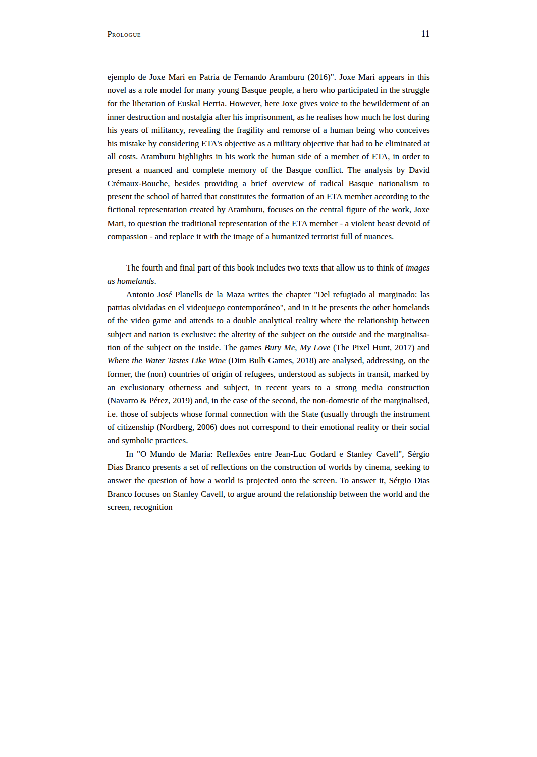Prologue 11
ejemplo de Joxe Mari en Patria de Fernando Aramburu (2016)". Joxe Mari appears in this novel as a role model for many young Basque people, a hero who participated in the struggle for the liberation of Euskal Herria. However, here Joxe gives voice to the bewilderment of an inner destruction and nostalgia after his imprisonment, as he realises how much he lost during his years of militancy, revealing the fragility and remorse of a human being who conceives his mistake by considering ETA's objective as a military objective that had to be eliminated at all costs. Aramburu highlights in his work the human side of a member of ETA, in order to present a nuanced and complete memory of the Basque conflict. The analysis by David Crémaux-Bouche, besides providing a brief overview of radical Basque nationalism to present the school of hatred that constitutes the formation of an ETA member according to the fictional representation created by Aramburu, focuses on the central figure of the work, Joxe Mari, to question the traditional representation of the ETA member - a violent beast devoid of compassion - and replace it with the image of a humanized terrorist full of nuances.
The fourth and final part of this book includes two texts that allow us to think of images as homelands.
Antonio José Planells de la Maza writes the chapter "Del refugiado al marginado: las patrias olvidadas en el videojuego contemporáneo", and in it he presents the other homelands of the video game and attends to a double analytical reality where the relationship between subject and nation is exclusive: the alterity of the subject on the outside and the marginalisation of the subject on the inside. The games Bury Me, My Love (The Pixel Hunt, 2017) and Where the Water Tastes Like Wine (Dim Bulb Games, 2018) are analysed, addressing, on the former, the (non) countries of origin of refugees, understood as subjects in transit, marked by an exclusionary otherness and subject, in recent years to a strong media construction (Navarro & Pérez, 2019) and, in the case of the second, the non-domestic of the marginalised, i.e. those of subjects whose formal connection with the State (usually through the instrument of citizenship (Nordberg, 2006) does not correspond to their emotional reality or their social and symbolic practices.
In "O Mundo de Maria: Reflexões entre Jean-Luc Godard e Stanley Cavell", Sérgio Dias Branco presents a set of reflections on the construction of worlds by cinema, seeking to answer the question of how a world is projected onto the screen. To answer it, Sérgio Dias Branco focuses on Stanley Cavell, to argue around the relationship between the world and the screen, recognition